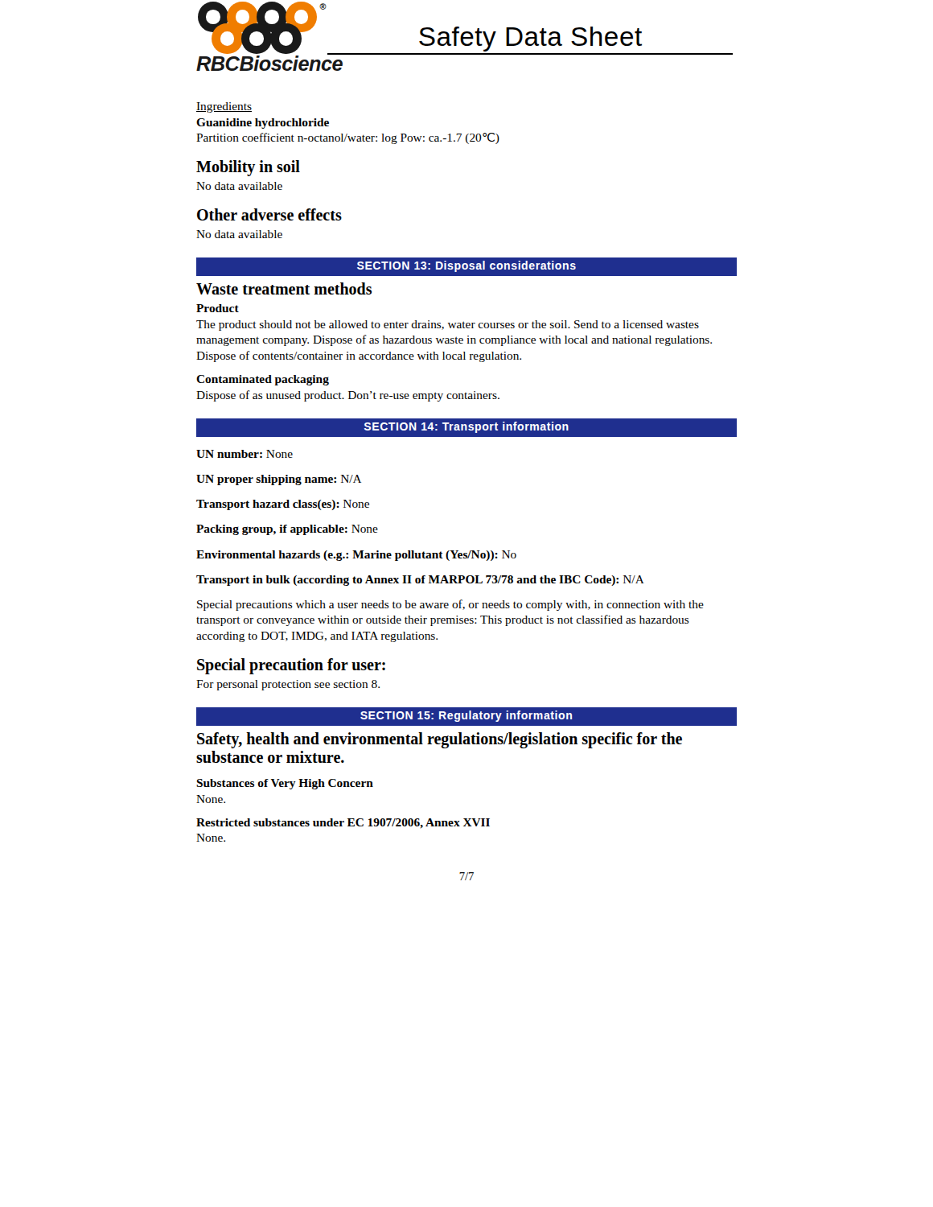®
RBC Bioscience
Safety Data Sheet
Ingredients
Guanidine hydrochloride
Partition coefficient n-octanol/water: log Pow: ca.-1.7 (20℃)
Mobility in soil
No data available
Other adverse effects
No data available
SECTION 13: Disposal considerations
Waste treatment methods
Product
The product should not be allowed to enter drains, water courses or the soil. Send to a licensed wastes management company. Dispose of as hazardous waste in compliance with local and national regulations. Dispose of contents/container in accordance with local regulation.
Contaminated packaging
Dispose of as unused product. Don’t re-use empty containers.
SECTION 14: Transport information
UN number: None
UN proper shipping name: N/A
Transport hazard class(es): None
Packing group, if applicable: None
Environmental hazards (e.g.: Marine pollutant (Yes/No)): No
Transport in bulk (according to Annex II of MARPOL 73/78 and the IBC Code): N/A
Special precautions which a user needs to be aware of, or needs to comply with, in connection with the transport or conveyance within or outside their premises: This product is not classified as hazardous according to DOT, IMDG, and IATA regulations.
Special precaution for user:
For personal protection see section 8.
SECTION 15: Regulatory information
Safety, health and environmental regulations/legislation specific for the substance or mixture.
Substances of Very High Concern
None.
Restricted substances under EC 1907/2006, Annex XVII
None.
7/7